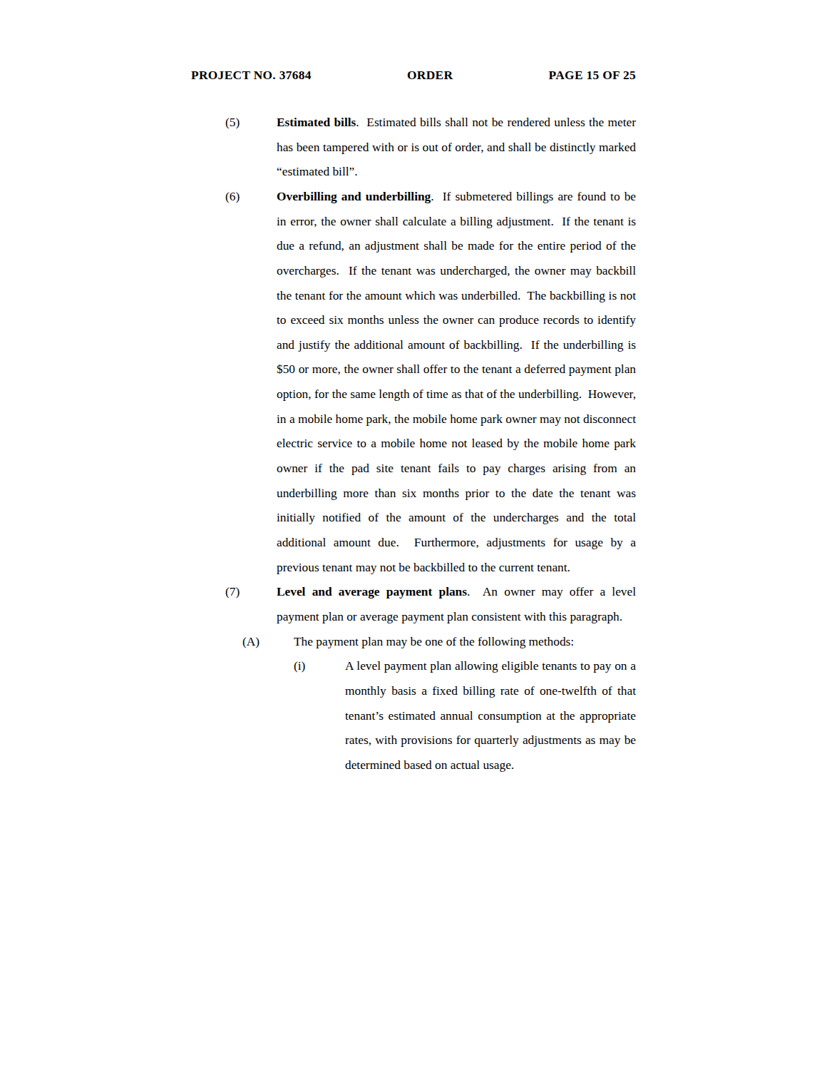PROJECT NO. 37684
ORDER
PAGE 15 OF 25
(5) Estimated bills. Estimated bills shall not be rendered unless the meter has been tampered with or is out of order, and shall be distinctly marked “estimated bill”.
(6) Overbilling and underbilling. If submetered billings are found to be in error, the owner shall calculate a billing adjustment. If the tenant is due a refund, an adjustment shall be made for the entire period of the overcharges. If the tenant was undercharged, the owner may backbill the tenant for the amount which was underbilled. The backbilling is not to exceed six months unless the owner can produce records to identify and justify the additional amount of backbilling. If the underbilling is $50 or more, the owner shall offer to the tenant a deferred payment plan option, for the same length of time as that of the underbilling. However, in a mobile home park, the mobile home park owner may not disconnect electric service to a mobile home not leased by the mobile home park owner if the pad site tenant fails to pay charges arising from an underbilling more than six months prior to the date the tenant was initially notified of the amount of the undercharges and the total additional amount due. Furthermore, adjustments for usage by a previous tenant may not be backbilled to the current tenant.
(7) Level and average payment plans. An owner may offer a level payment plan or average payment plan consistent with this paragraph.
(A) The payment plan may be one of the following methods:
(i) A level payment plan allowing eligible tenants to pay on a monthly basis a fixed billing rate of one-twelfth of that tenant’s estimated annual consumption at the appropriate rates, with provisions for quarterly adjustments as may be determined based on actual usage.